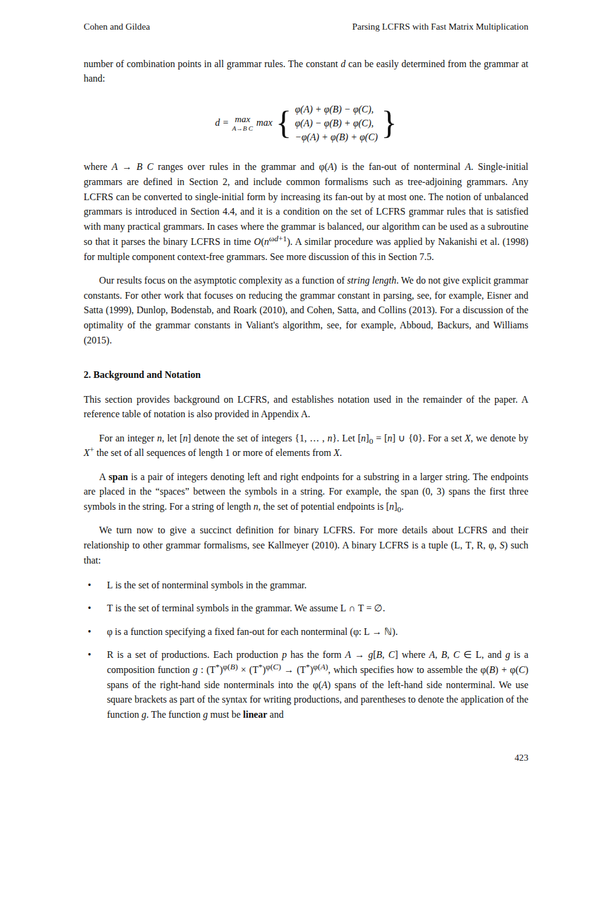Cohen and Gildea
Parsing LCFRS with Fast Matrix Multiplication
number of combination points in all grammar rules. The constant d can be easily determined from the grammar at hand:
d = max A→B C max { φ(A) + φ(B) − φ(C), φ(A) − φ(B) + φ(C), −φ(A) + φ(B) + φ(C) }
where A → B C ranges over rules in the grammar and φ(A) is the fan-out of nonterminal A. Single-initial grammars are defined in Section 2, and include common formalisms such as tree-adjoining grammars. Any LCFRS can be converted to single-initial form by increasing its fan-out by at most one. The notion of unbalanced grammars is introduced in Section 4.4, and it is a condition on the set of LCFRS grammar rules that is satisfied with many practical grammars. In cases where the grammar is balanced, our algorithm can be used as a subroutine so that it parses the binary LCFRS in time O(nωd+1). A similar procedure was applied by Nakanishi et al. (1998) for multiple component context-free grammars. See more discussion of this in Section 7.5.
Our results focus on the asymptotic complexity as a function of string length. We do not give explicit grammar constants. For other work that focuses on reducing the grammar constant in parsing, see, for example, Eisner and Satta (1999), Dunlop, Bodenstab, and Roark (2010), and Cohen, Satta, and Collins (2013). For a discussion of the optimality of the grammar constants in Valiant's algorithm, see, for example, Abboud, Backurs, and Williams (2015).
2. Background and Notation
This section provides background on LCFRS, and establishes notation used in the remainder of the paper. A reference table of notation is also provided in Appendix A.
For an integer n, let [n] denote the set of integers {1, … , n}. Let [n]0 = [n] ∪ {0}. For a set X, we denote by X+ the set of all sequences of length 1 or more of elements from X.
A span is a pair of integers denoting left and right endpoints for a substring in a larger string. The endpoints are placed in the “spaces” between the symbols in a string. For example, the span (0, 3) spans the first three symbols in the string. For a string of length n, the set of potential endpoints is [n]0.
We turn now to give a succinct definition for binary LCFRS. For more details about LCFRS and their relationship to other grammar formalisms, see Kallmeyer (2010). A binary LCFRS is a tuple (L, T, R, φ, S) such that:
L is the set of nonterminal symbols in the grammar.
T is the set of terminal symbols in the grammar. We assume L ∩ T = ∅.
φ is a function specifying a fixed fan-out for each nonterminal (φ: L → ℕ).
R is a set of productions. Each production p has the form A → g[B, C] where A, B, C ∈ L, and g is a composition function g : (T*)φ(B) × (T*)φ(C) → (T*)φ(A), which specifies how to assemble the φ(B) + φ(C) spans of the right-hand side nonterminals into the φ(A) spans of the left-hand side nonterminal. We use square brackets as part of the syntax for writing productions, and parentheses to denote the application of the function g. The function g must be linear and
423